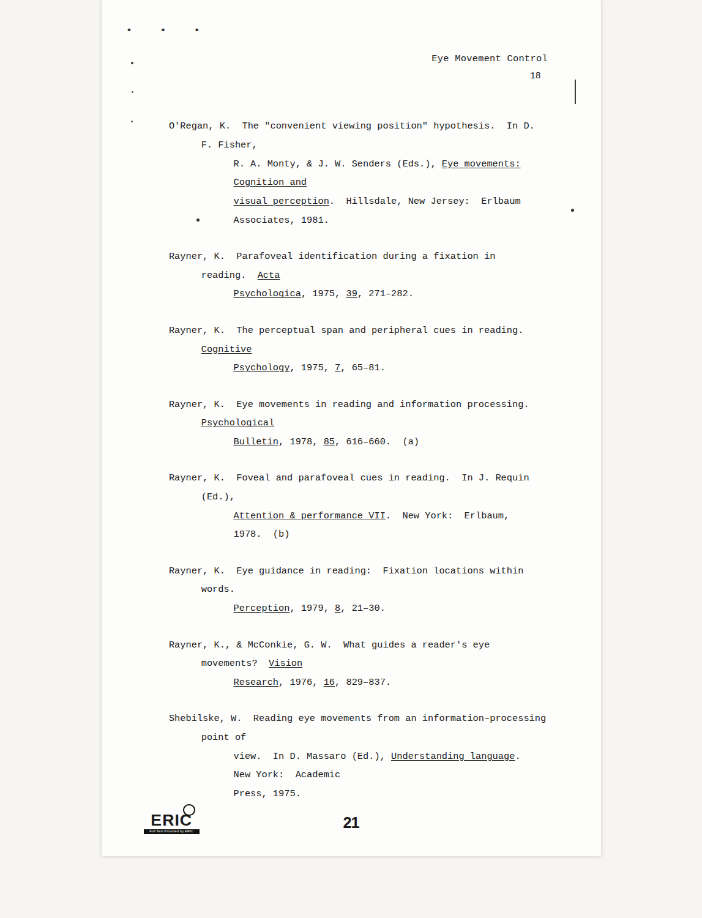• • •
Eye Movement Control
18
O'Regan, K. The "convenient viewing position" hypothesis. In D. F. Fisher, R. A. Monty, & J. W. Senders (Eds.), Eye movements: Cognition and visual perception. Hillsdale, New Jersey: Erlbaum Associates, 1981.
Rayner, K. Parafoveal identification during a fixation in reading. Acta Psychologica, 1975, 39, 271–282.
Rayner, K. The perceptual span and peripheral cues in reading. Cognitive Psychology, 1975, 7, 65–81.
Rayner, K. Eye movements in reading and information processing. Psychological Bulletin, 1978, 85, 616–660. (a)
Rayner, K. Foveal and parafoveal cues in reading. In J. Requin (Ed.), Attention & performance VII. New York: Erlbaum, 1978. (b)
Rayner, K. Eye guidance in reading: Fixation locations within words. Perception, 1979, 8, 21–30.
Rayner, K., & McConkie, G. W. What guides a reader's eye movements? Vision Research, 1976, 16, 829–837.
Shebilske, W. Reading eye movements from an information–processing point of view. In D. Massaro (Ed.), Understanding language. New York: Academic Press, 1975.
21
ERIC
Full Text Provided by ERIC